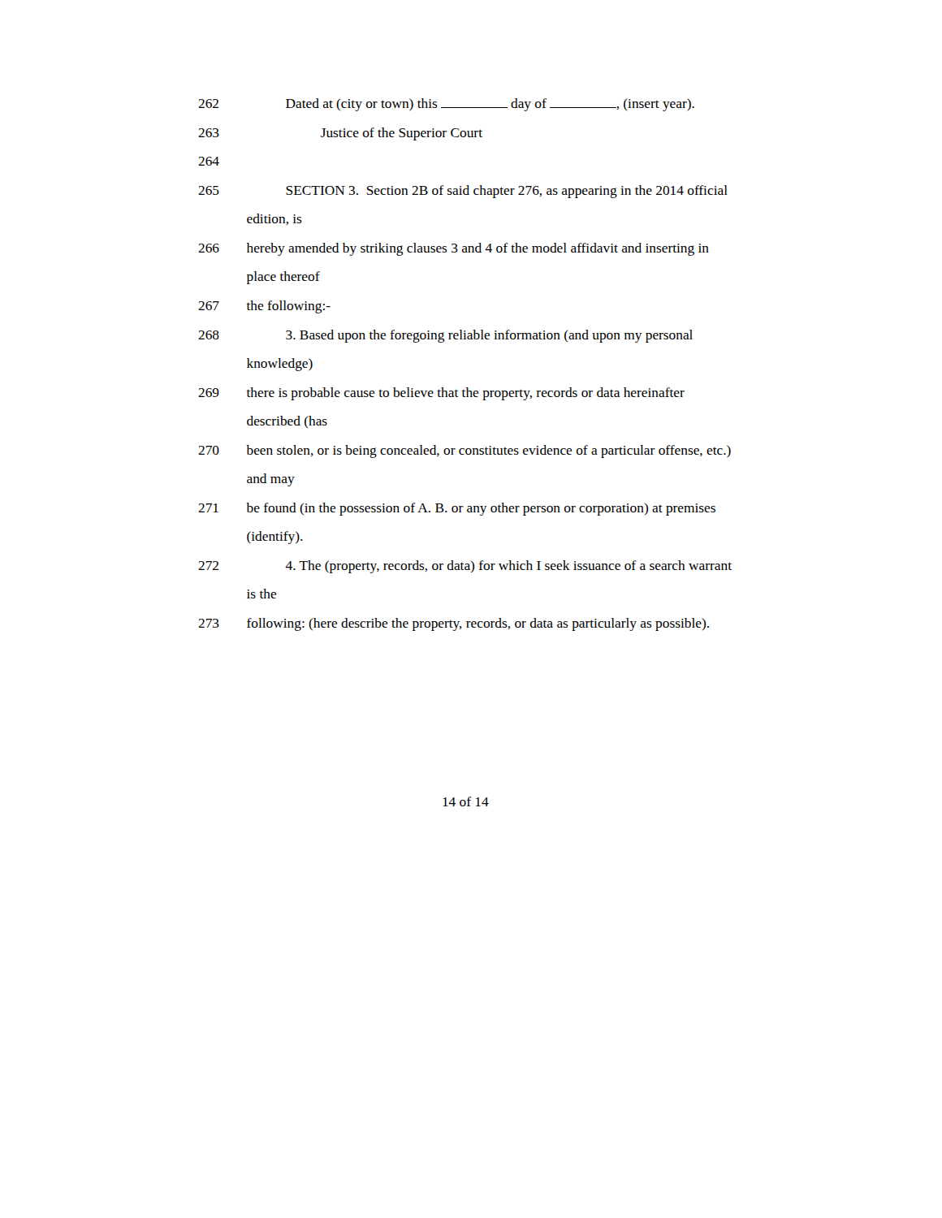| 262 | Dated at (city or town) this day of , (insert year). |
| 263 | Justice of the Superior Court |
| 264 | |
| 265 | SECTION 3. Section 2B of said chapter 276, as appearing in the 2014 official edition, is |
| 266 | hereby amended by striking clauses 3 and 4 of the model affidavit and inserting in place thereof |
| 267 | the following:- |
| 268 | 3. Based upon the foregoing reliable information (and upon my personal knowledge) |
| 269 | there is probable cause to believe that the property, records or data hereinafter described (has |
| 270 | been stolen, or is being concealed, or constitutes evidence of a particular offense, etc.) and may |
| 271 | be found (in the possession of A. B. or any other person or corporation) at premises (identify). |
| 272 | 4. The (property, records, or data) for which I seek issuance of a search warrant is the |
| 273 | following: (here describe the property, records, or data as particularly as possible). |
14 of 14